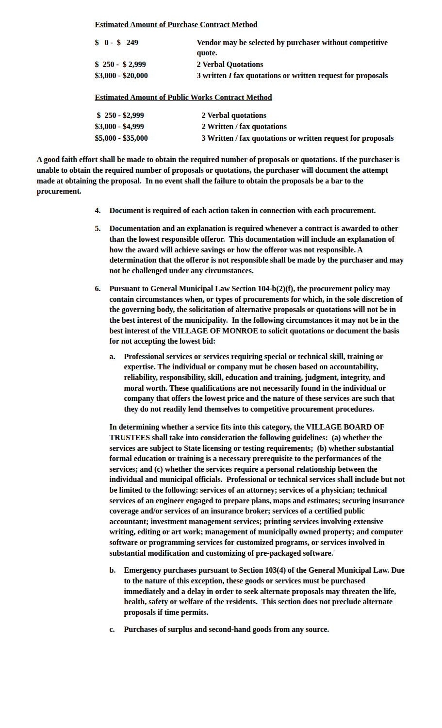Estimated Amount of Purchase Contract Method
| $ 0 - $ 249 | Vendor may be selected by purchaser without competitive quote. |
| $ 250 - $ 2,999 | 2 Verbal Quotations |
| $3,000 - $20,000 | 3 written I fax quotations or written request for proposals |
Estimated Amount of Public Works Contract Method
| $ 250 - $2,999 | 2 Verbal quotations |
| $3,000 - $4,999 | 2 Written / fax quotations |
| $5,000 - $35,000 | 3 Written / fax quotations or written request for proposals |
A good faith effort shall be made to obtain the required number of proposals or quotations. If the purchaser is unable to obtain the required number of proposals or quotations, the purchaser will document the attempt made at obtaining the proposal. In no event shall the failure to obtain the proposals be a bar to the procurement.
4. Document is required of each action taken in connection with each procurement.
5. Documentation and an explanation is required whenever a contract is awarded to other than the lowest responsible offeror. This documentation will include an explanation of how the award will achieve savings or how the offeror was not responsible. A determination that the offeror is not responsible shall be made by the purchaser and may not be challenged under any circumstances.
6. Pursuant to General Municipal Law Section 104-b(2)(f), the procurement policy may contain circumstances when, or types of procurements for which, in the sole discretion of the governing body, the solicitation of alternative proposals or quotations will not be in the best interest of the municipality. In the following circumstances it may not be in the best interest of the VILLAGE OF MONROE to solicit quotations or document the basis for not accepting the lowest bid:
a. Professional services or services requiring special or technical skill, training or expertise. The individual or company mut be chosen based on accountability, reliability, responsibility, skill, education and training, judgment, integrity, and moral worth. These qualifications are not necessarily found in the individual or company that offers the lowest price and the nature of these services are such that they do not readily lend themselves to competitive procurement procedures.
In determining whether a service fits into this category, the VILLAGE BOARD OF TRUSTEES shall take into consideration the following guidelines: (a) whether the services are subject to State licensing or testing requirements; (b) whether substantial formal education or training is a necessary prerequisite to the performances of the services; and (c) whether the services require a personal relationship between the individual and municipal officials. Professional or technical services shall include but not be limited to the following: services of an attorney; services of a physician; technical services of an engineer engaged to prepare plans, maps and estimates; securing insurance coverage and/or services of an insurance broker; services of a certified public accountant; investment management services; printing services involving extensive writing, editing or art work; management of municipally owned property; and computer software or programming services for customized programs, or services involved in substantial modification and customizing of pre-packaged software.·
b. Emergency purchases pursuant to Section 103(4) of the General Municipal Law. Due to the nature of this exception, these goods or services must be purchased immediately and a delay in order to seek alternate proposals may threaten the life, health, safety or welfare of the residents. This section does not preclude alternate proposals if time permits.
c. Purchases of surplus and second-hand goods from any source.